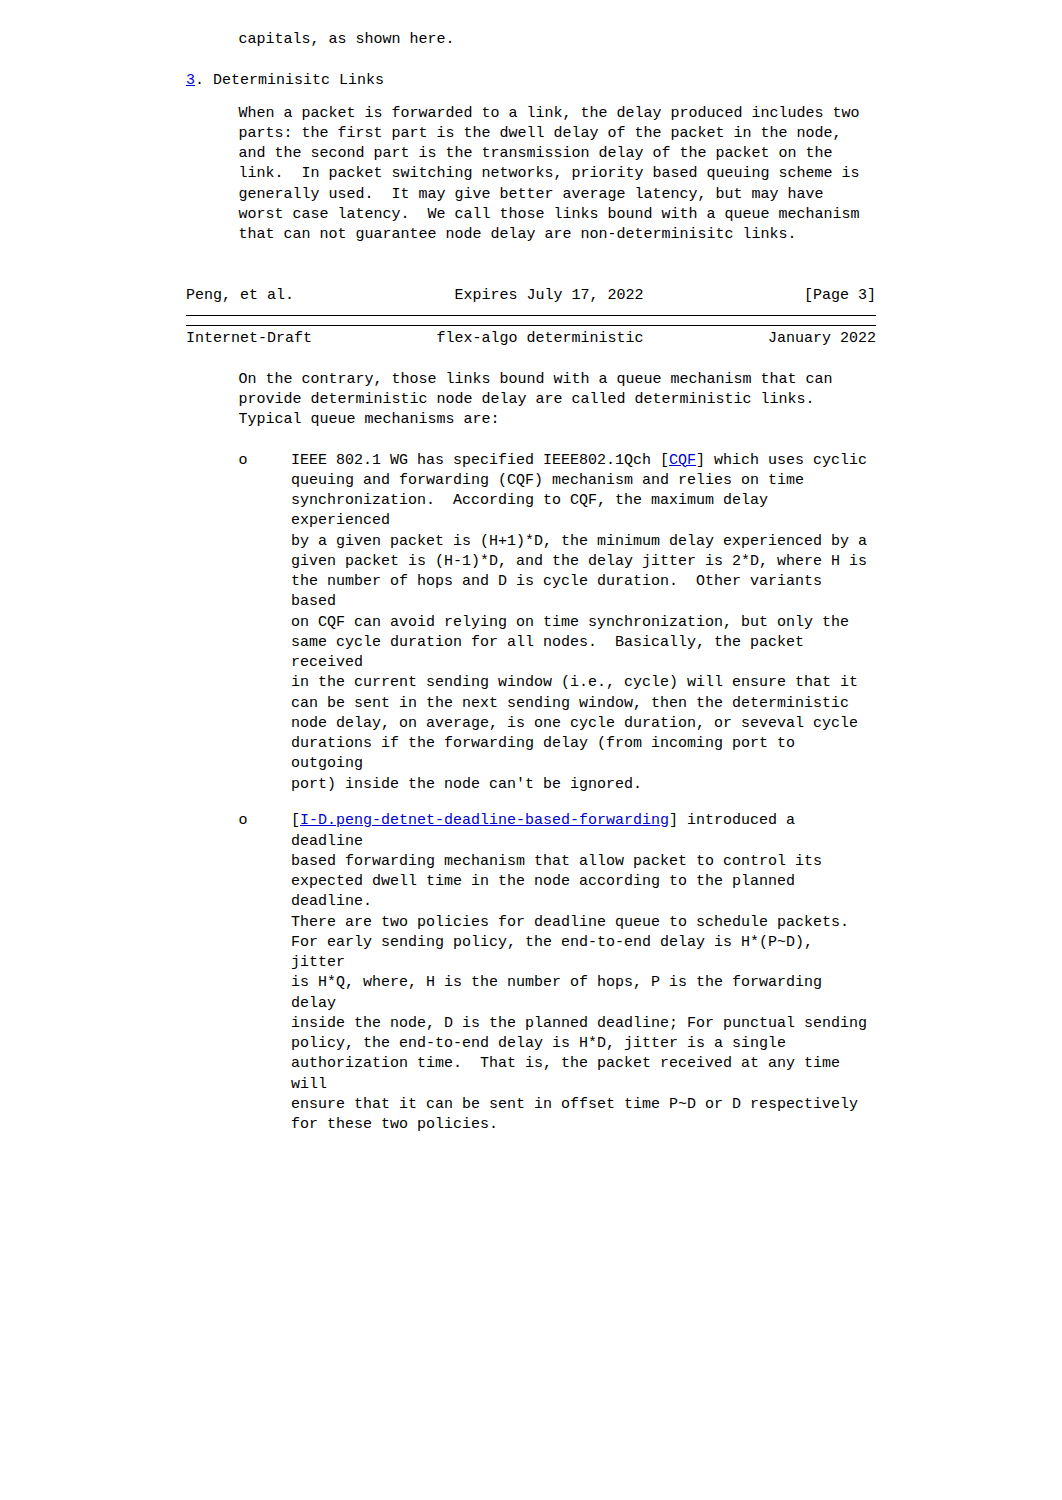capitals, as shown here.
3. Determinisitc Links
When a packet is forwarded to a link, the delay produced includes two
parts: the first part is the dwell delay of the packet in the node,
and the second part is the transmission delay of the packet on the
link.  In packet switching networks, priority based queuing scheme is
generally used.  It may give better average latency, but may have
worst case latency.  We call those links bound with a queue mechanism
that can not guarantee node delay are non-determinisitc links.
Peng, et al. Expires July 17, 2022 [Page 3]
Internet-Draft flex-algo deterministic January 2022
On the contrary, those links bound with a queue mechanism that can
provide deterministic node delay are called deterministic links.
Typical queue mechanisms are:
o
IEEE 802.1 WG has specified IEEE802.1Qch [CQF] which uses cyclic
queuing and forwarding (CQF) mechanism and relies on time
synchronization.  According to CQF, the maximum delay experienced
by a given packet is (H+1)*D, the minimum delay experienced by a
given packet is (H-1)*D, and the delay jitter is 2*D, where H is
the number of hops and D is cycle duration.  Other variants based
on CQF can avoid relying on time synchronization, but only the
same cycle duration for all nodes.  Basically, the packet received
in the current sending window (i.e., cycle) will ensure that it
can be sent in the next sending window, then the deterministic
node delay, on average, is one cycle duration, or seveval cycle
durations if the forwarding delay (from incoming port to outgoing
port) inside the node can't be ignored.
o
[I-D.peng-detnet-deadline-based-forwarding] introduced a deadline
based forwarding mechanism that allow packet to control its
expected dwell time in the node according to the planned deadline.
There are two policies for deadline queue to schedule packets.
For early sending policy, the end-to-end delay is H*(P~D), jitter
is H*Q, where, H is the number of hops, P is the forwarding delay
inside the node, D is the planned deadline; For punctual sending
policy, the end-to-end delay is H*D, jitter is a single
authorization time.  That is, the packet received at any time will
ensure that it can be sent in offset time P~D or D respectively
for these two policies.